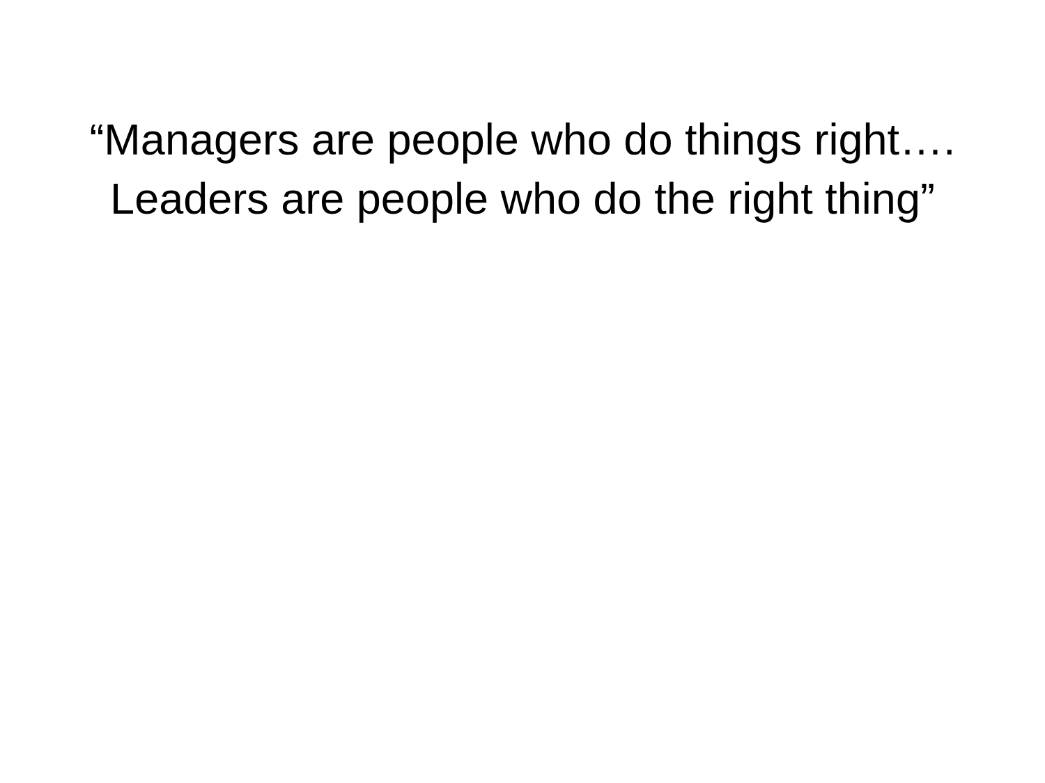“Managers are people who do things right….
Leaders are people who do the right thing”